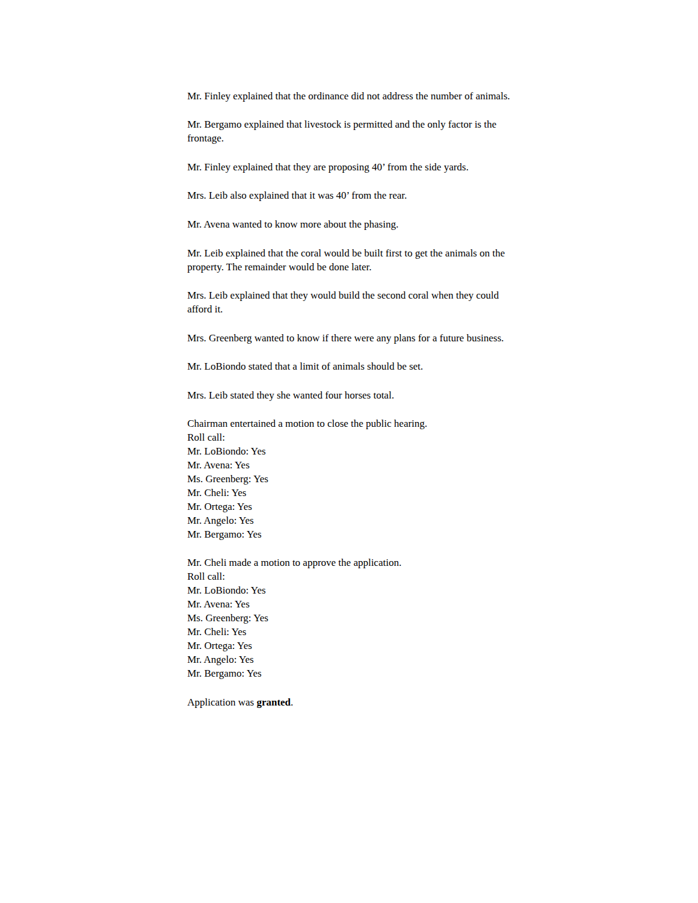Mr. Finley explained that the ordinance did not address the number of animals.
Mr. Bergamo explained that livestock is permitted and the only factor is the frontage.
Mr. Finley explained that they are proposing 40’ from the side yards.
Mrs. Leib also explained that it was 40’ from the rear.
Mr. Avena wanted to know more about the phasing.
Mr. Leib explained that the coral would be built first to get the animals on the property. The remainder would be done later.
Mrs. Leib explained that they would build the second coral when they could afford it.
Mrs. Greenberg wanted to know if there were any plans for a future business.
Mr. LoBiondo stated that a limit of animals should be set.
Mrs. Leib stated they she wanted four horses total.
Chairman entertained a motion to close the public hearing.
Roll call:
Mr. LoBiondo: Yes
Mr. Avena: Yes
Ms. Greenberg: Yes
Mr. Cheli: Yes
Mr. Ortega: Yes
Mr. Angelo: Yes
Mr. Bergamo: Yes
Mr. Cheli made a motion to approve the application.
Roll call:
Mr. LoBiondo: Yes
Mr. Avena: Yes
Ms. Greenberg: Yes
Mr. Cheli: Yes
Mr. Ortega: Yes
Mr. Angelo: Yes
Mr. Bergamo: Yes
Application was granted.